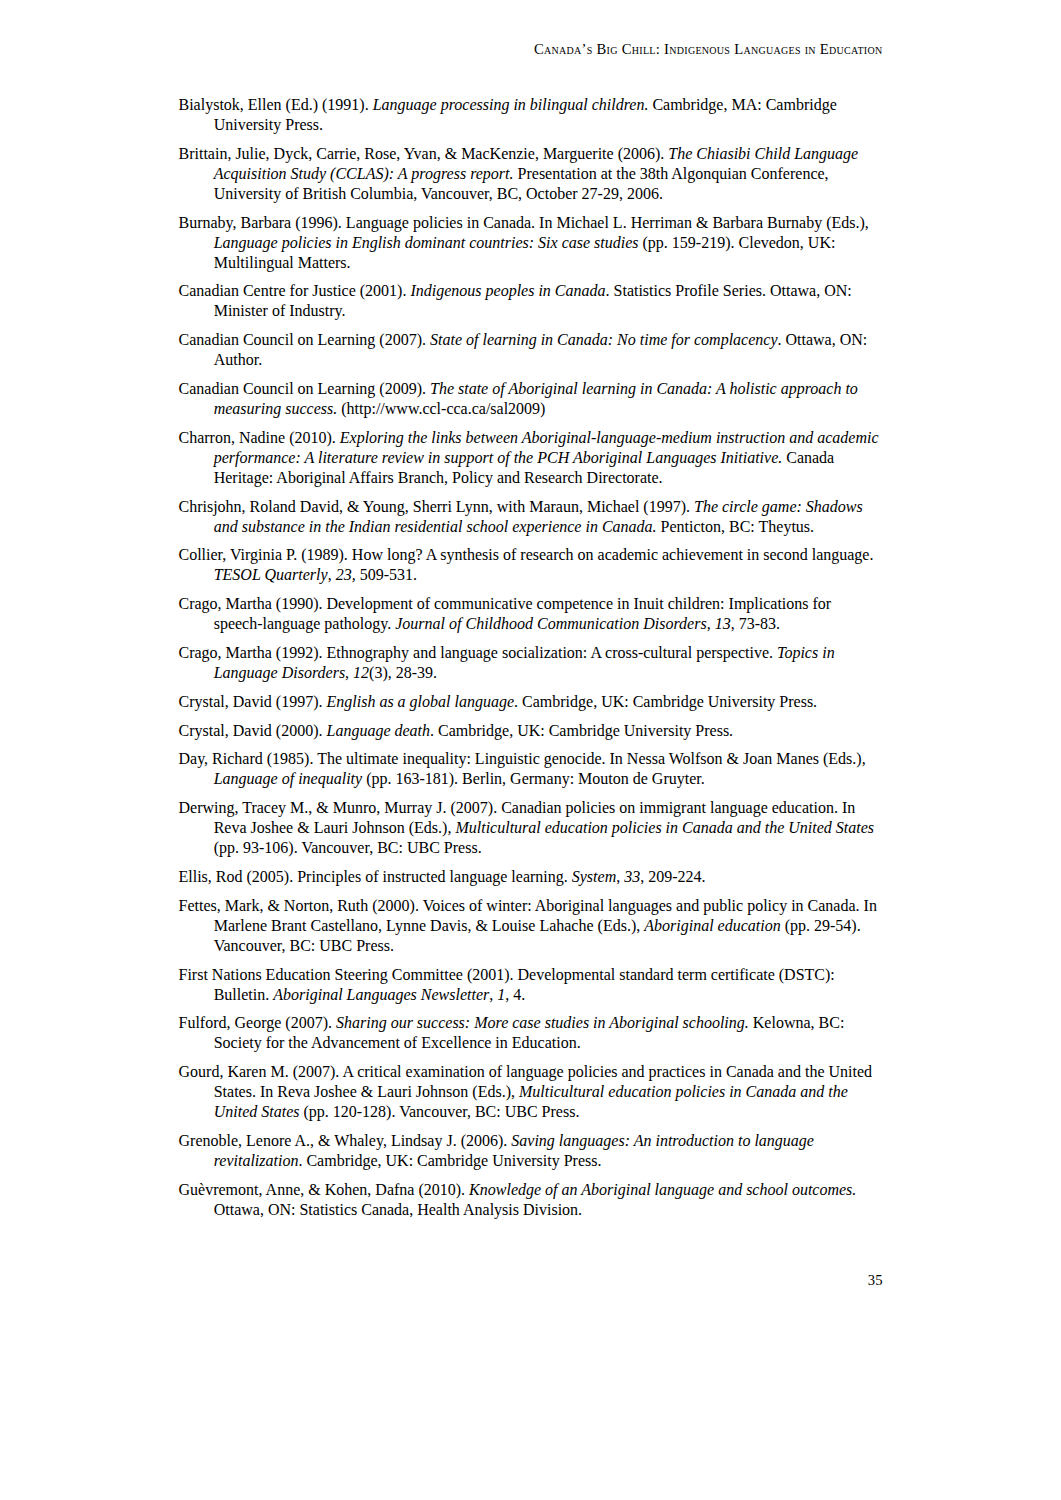Canada’s Big Chill: Indigenous Languages in Education
Bialystok, Ellen (Ed.) (1991). Language processing in bilingual children. Cambridge, MA: Cambridge University Press.
Brittain, Julie, Dyck, Carrie, Rose, Yvan, & MacKenzie, Marguerite (2006). The Chiasibi Child Language Acquisition Study (CCLAS): A progress report. Presentation at the 38th Algonquian Conference, University of British Columbia, Vancouver, BC, October 27-29, 2006.
Burnaby, Barbara (1996). Language policies in Canada. In Michael L. Herriman & Barbara Burnaby (Eds.), Language policies in English dominant countries: Six case studies (pp. 159-219). Clevedon, UK: Multilingual Matters.
Canadian Centre for Justice (2001). Indigenous peoples in Canada. Statistics Profile Series. Ottawa, ON: Minister of Industry.
Canadian Council on Learning (2007). State of learning in Canada: No time for complacency. Ottawa, ON: Author.
Canadian Council on Learning (2009). The state of Aboriginal learning in Canada: A holistic approach to measuring success. (http://www.ccl-cca.ca/sal2009)
Charron, Nadine (2010). Exploring the links between Aboriginal-language-medium instruction and academic performance: A literature review in support of the PCH Aboriginal Languages Initiative. Canada Heritage: Aboriginal Affairs Branch, Policy and Research Directorate.
Chrisjohn, Roland David, & Young, Sherri Lynn, with Maraun, Michael (1997). The circle game: Shadows and substance in the Indian residential school experience in Canada. Penticton, BC: Theytus.
Collier, Virginia P. (1989). How long? A synthesis of research on academic achievement in second language. TESOL Quarterly, 23, 509-531.
Crago, Martha (1990). Development of communicative competence in Inuit children: Implications for speech-language pathology. Journal of Childhood Communication Disorders, 13, 73-83.
Crago, Martha (1992). Ethnography and language socialization: A cross-cultural perspective. Topics in Language Disorders, 12(3), 28-39.
Crystal, David (1997). English as a global language. Cambridge, UK: Cambridge University Press.
Crystal, David (2000). Language death. Cambridge, UK: Cambridge University Press.
Day, Richard (1985). The ultimate inequality: Linguistic genocide. In Nessa Wolfson & Joan Manes (Eds.), Language of inequality (pp. 163-181). Berlin, Germany: Mouton de Gruyter.
Derwing, Tracey M., & Munro, Murray J. (2007). Canadian policies on immigrant language education. In Reva Joshee & Lauri Johnson (Eds.), Multicultural education policies in Canada and the United States (pp. 93-106). Vancouver, BC: UBC Press.
Ellis, Rod (2005). Principles of instructed language learning. System, 33, 209-224.
Fettes, Mark, & Norton, Ruth (2000). Voices of winter: Aboriginal languages and public policy in Canada. In Marlene Brant Castellano, Lynne Davis, & Louise Lahache (Eds.), Aboriginal education (pp. 29-54). Vancouver, BC: UBC Press.
First Nations Education Steering Committee (2001). Developmental standard term certificate (DSTC): Bulletin. Aboriginal Languages Newsletter, 1, 4.
Fulford, George (2007). Sharing our success: More case studies in Aboriginal schooling. Kelowna, BC: Society for the Advancement of Excellence in Education.
Gourd, Karen M. (2007). A critical examination of language policies and practices in Canada and the United States. In Reva Joshee & Lauri Johnson (Eds.), Multicultural education policies in Canada and the United States (pp. 120-128). Vancouver, BC: UBC Press.
Grenoble, Lenore A., & Whaley, Lindsay J. (2006). Saving languages: An introduction to language revitalization. Cambridge, UK: Cambridge University Press.
Guèvremont, Anne, & Kohen, Dafna (2010). Knowledge of an Aboriginal language and school outcomes. Ottawa, ON: Statistics Canada, Health Analysis Division.
35